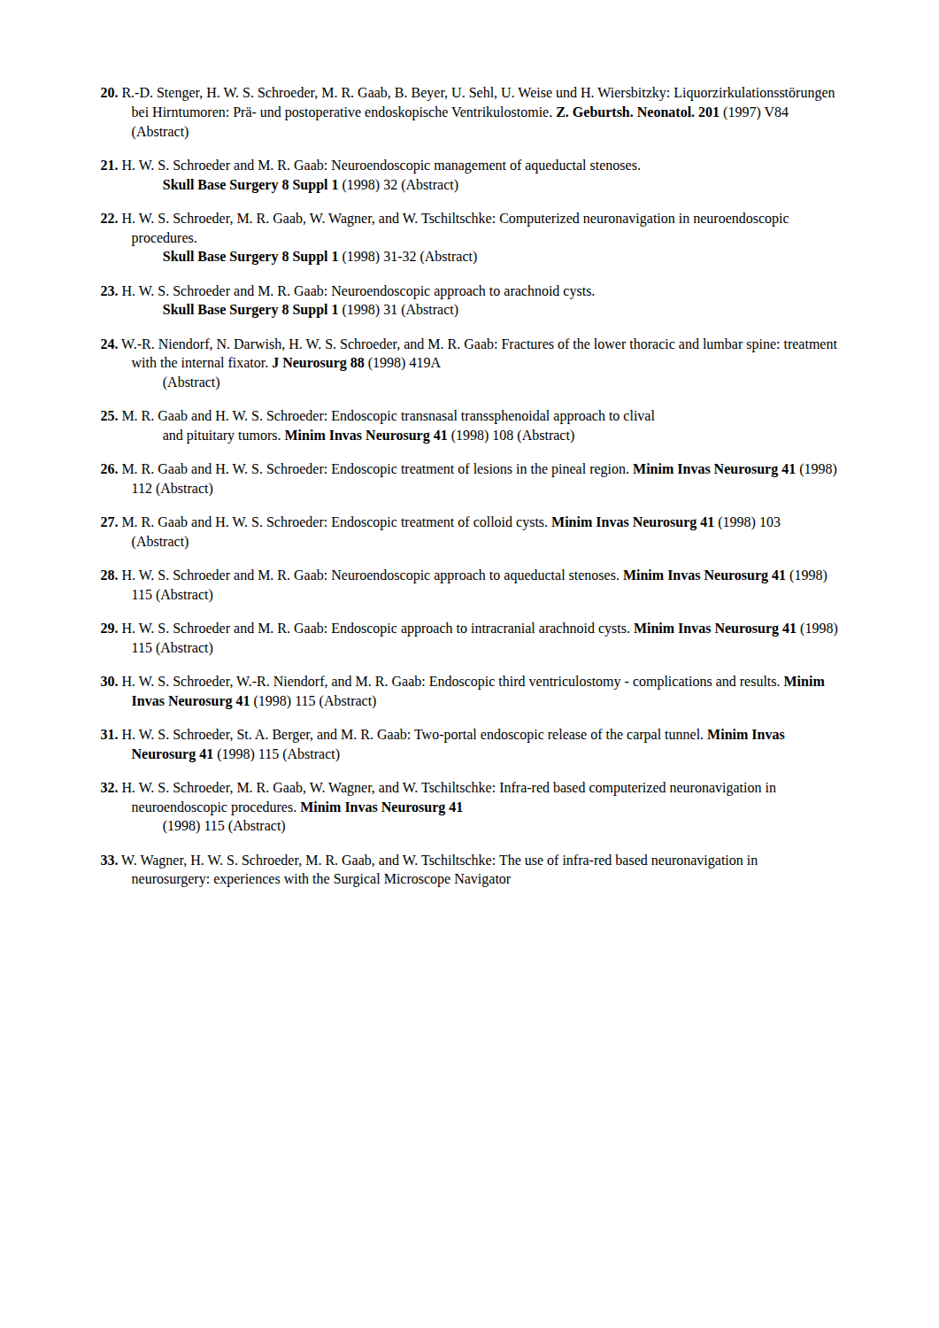20. R.-D. Stenger, H. W. S. Schroeder, M. R. Gaab, B. Beyer, U. Sehl, U. Weise und H. Wiersbitzky: Liquorzirkulationsstörungen bei Hirntumoren: Prä- und postoperative endoskopische Ventrikulostomie. Z. Geburtsh. Neonatol. 201 (1997) V84 (Abstract)
21. H. W. S. Schroeder and M. R. Gaab: Neuroendoscopic management of aqueductal stenoses. Skull Base Surgery 8 Suppl 1 (1998) 32 (Abstract)
22. H. W. S. Schroeder, M. R. Gaab, W. Wagner, and W. Tschiltschke: Computerized neuronavigation in neuroendoscopic procedures. Skull Base Surgery 8 Suppl 1 (1998) 31-32 (Abstract)
23. H. W. S. Schroeder and M. R. Gaab: Neuroendoscopic approach to arachnoid cysts. Skull Base Surgery 8 Suppl 1 (1998) 31 (Abstract)
24. W.-R. Niendorf, N. Darwish, H. W. S. Schroeder, and M. R. Gaab: Fractures of the lower thoracic and lumbar spine: treatment with the internal fixator. J Neurosurg 88 (1998) 419A (Abstract)
25. M. R. Gaab and H. W. S. Schroeder: Endoscopic transnasal transsphenoidal approach to clival and pituitary tumors. Minim Invas Neurosurg 41 (1998) 108 (Abstract)
26. M. R. Gaab and H. W. S. Schroeder: Endoscopic treatment of lesions in the pineal region. Minim Invas Neurosurg 41 (1998) 112 (Abstract)
27. M. R. Gaab and H. W. S. Schroeder: Endoscopic treatment of colloid cysts. Minim Invas Neurosurg 41 (1998) 103 (Abstract)
28. H. W. S. Schroeder and M. R. Gaab: Neuroendoscopic approach to aqueductal stenoses. Minim Invas Neurosurg 41 (1998) 115 (Abstract)
29. H. W. S. Schroeder and M. R. Gaab: Endoscopic approach to intracranial arachnoid cysts. Minim Invas Neurosurg 41 (1998) 115 (Abstract)
30. H. W. S. Schroeder, W.-R. Niendorf, and M. R. Gaab: Endoscopic third ventriculostomy - complications and results. Minim Invas Neurosurg 41 (1998) 115 (Abstract)
31. H. W. S. Schroeder, St. A. Berger, and M. R. Gaab: Two-portal endoscopic release of the carpal tunnel. Minim Invas Neurosurg 41 (1998) 115 (Abstract)
32. H. W. S. Schroeder, M. R. Gaab, W. Wagner, and W. Tschiltschke: Infra-red based computerized neuronavigation in neuroendoscopic procedures. Minim Invas Neurosurg 41 (1998) 115 (Abstract)
33. W. Wagner, H. W. S. Schroeder, M. R. Gaab, and W. Tschiltschke: The use of infra-red based neuronavigation in neurosurgery: experiences with the Surgical Microscope Navigator